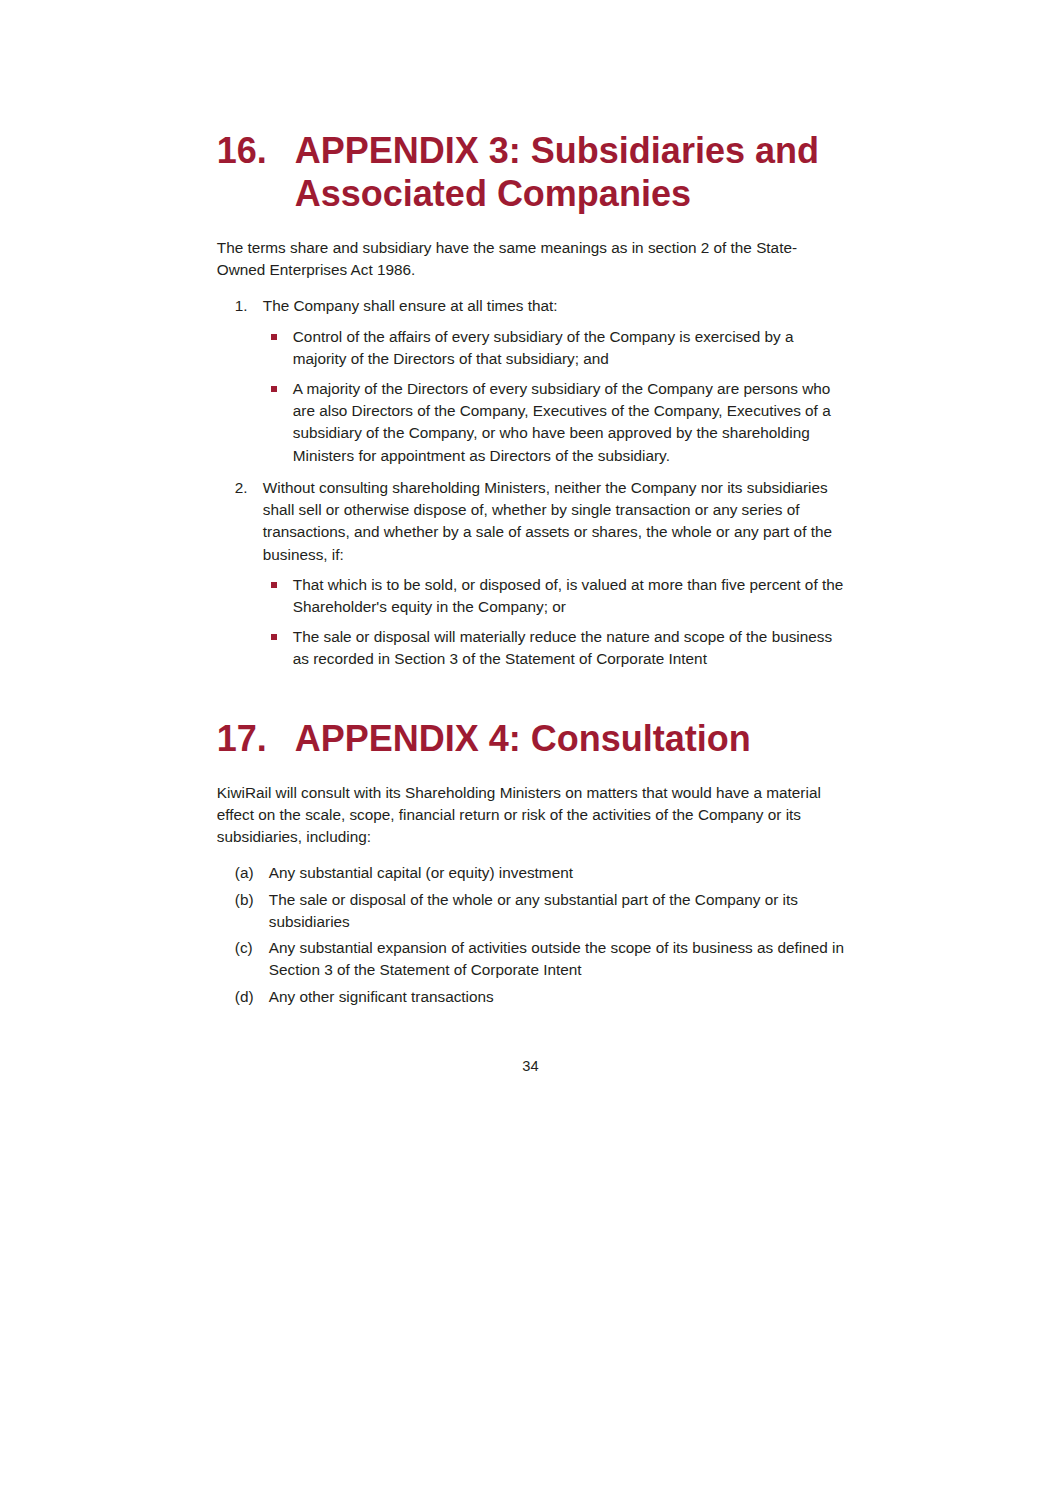16. APPENDIX 3: Subsidiaries and Associated Companies
The terms share and subsidiary have the same meanings as in section 2 of the State-Owned Enterprises Act 1986.
The Company shall ensure at all times that:
Control of the affairs of every subsidiary of the Company is exercised by a majority of the Directors of that subsidiary; and
A majority of the Directors of every subsidiary of the Company are persons who are also Directors of the Company, Executives of the Company, Executives of a subsidiary of the Company, or who have been approved by the shareholding Ministers for appointment as Directors of the subsidiary.
Without consulting shareholding Ministers, neither the Company nor its subsidiaries shall sell or otherwise dispose of, whether by single transaction or any series of transactions, and whether by a sale of assets or shares, the whole or any part of the business, if:
That which is to be sold, or disposed of, is valued at more than five percent of the Shareholder's equity in the Company; or
The sale or disposal will materially reduce the nature and scope of the business as recorded in Section 3 of the Statement of Corporate Intent
17. APPENDIX 4: Consultation
KiwiRail will consult with its Shareholding Ministers on matters that would have a material effect on the scale, scope, financial return or risk of the activities of the Company or its subsidiaries, including:
Any substantial capital (or equity) investment
The sale or disposal of the whole or any substantial part of the Company or its subsidiaries
Any substantial expansion of activities outside the scope of its business as defined in Section 3 of the Statement of Corporate Intent
Any other significant transactions
34